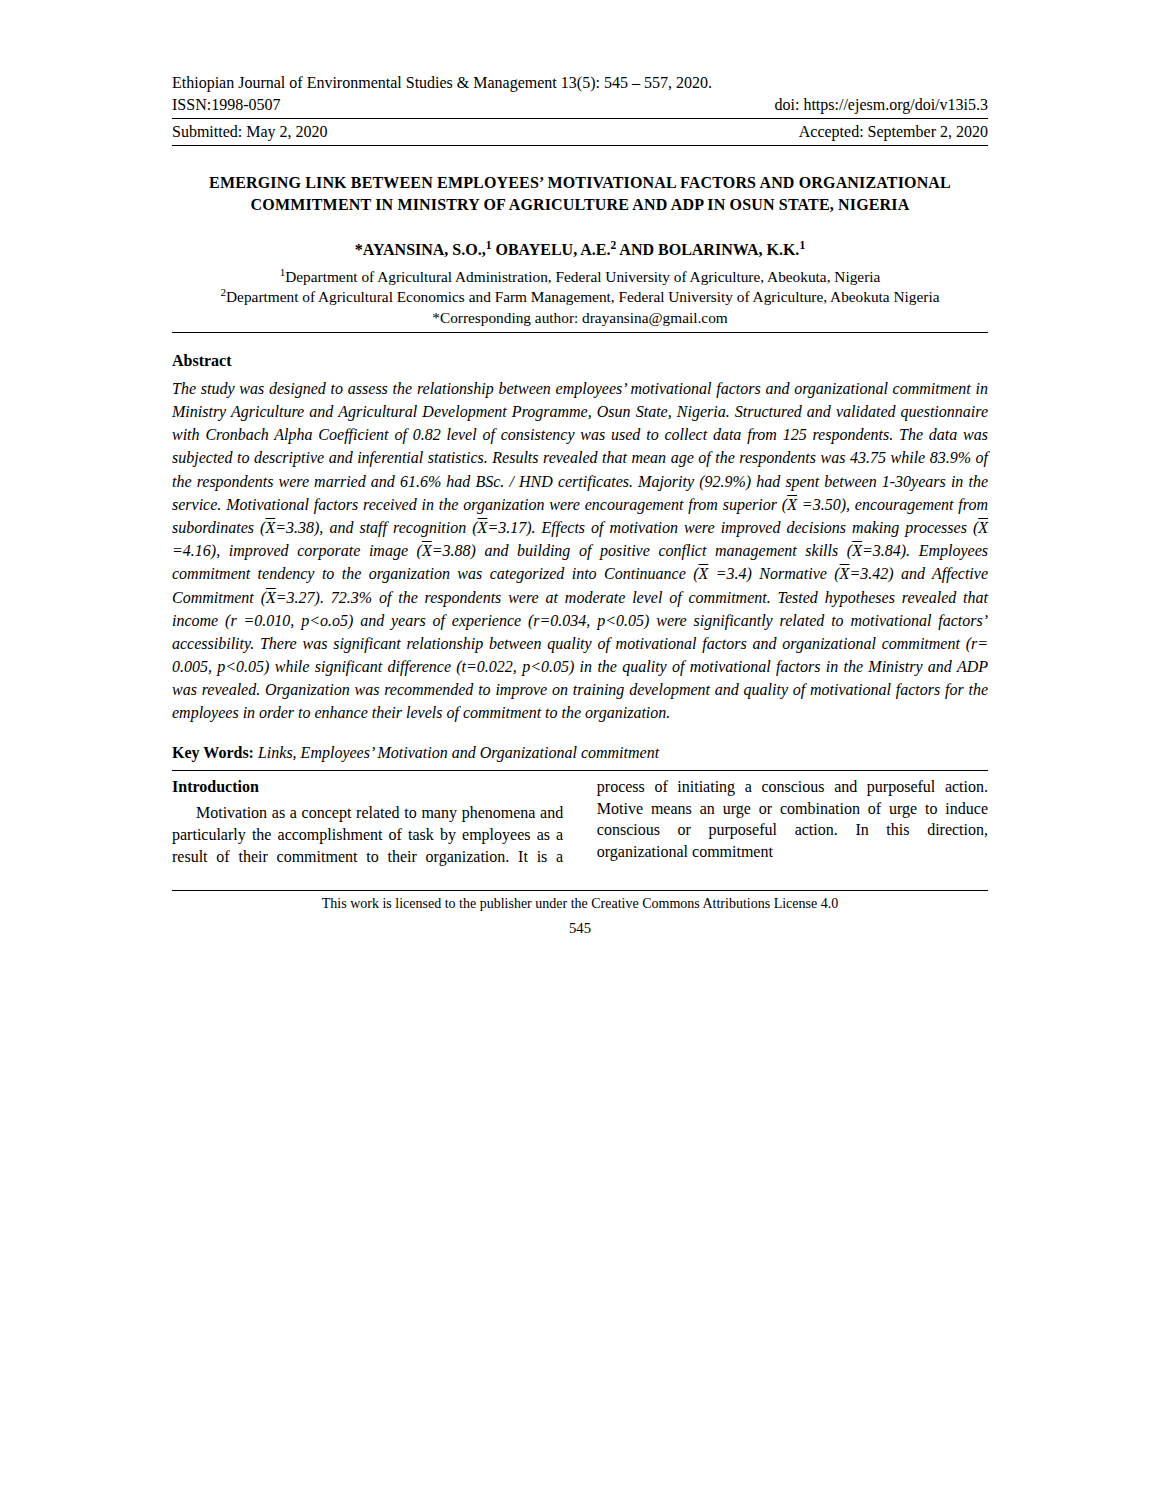Ethiopian Journal of Environmental Studies & Management 13(5): 545 – 557, 2020.
ISSN:1998-0507 doi: https://ejesm.org/doi/v13i5.3
Submitted: May 2, 2020 Accepted: September 2, 2020
Emerging Link Between Employees’ Motivational Factors and Organizational Commitment in Ministry of Agriculture and ADP in Osun State, Nigeria
*AYANSINA, S.O.,1 OBAYELU, A.E.2 AND BOLARINWA, K.K.1
1Department of Agricultural Administration, Federal University of Agriculture, Abeokuta, Nigeria
2Department of Agricultural Economics and Farm Management, Federal University of Agriculture, Abeokuta Nigeria
*Corresponding author: drayansina@gmail.com
Abstract
The study was designed to assess the relationship between employees’ motivational factors and organizational commitment in Ministry Agriculture and Agricultural Development Programme, Osun State, Nigeria. Structured and validated questionnaire with Cronbach Alpha Coefficient of 0.82 level of consistency was used to collect data from 125 respondents. The data was subjected to descriptive and inferential statistics. Results revealed that mean age of the respondents was 43.75 while 83.9% of the respondents were married and 61.6% had BSc. / HND certificates. Majority (92.9%) had spent between 1-30years in the service. Motivational factors received in the organization were encouragement from superior (X =3.50), encouragement from subordinates (X=3.38), and staff recognition (X=3.17). Effects of motivation were improved decisions making processes (X =4.16), improved corporate image (X=3.88) and building of positive conflict management skills (X=3.84). Employees commitment tendency to the organization was categorized into Continuance (X =3.4) Normative (X=3.42) and Affective Commitment (X=3.27). 72.3% of the respondents were at moderate level of commitment. Tested hypotheses revealed that income (r =0.010, p<o.o5) and years of experience (r=0.034, p<0.05) were significantly related to motivational factors’ accessibility. There was significant relationship between quality of motivational factors and organizational commitment (r= 0.005, p<0.05) while significant difference (t=0.022, p<0.05) in the quality of motivational factors in the Ministry and ADP was revealed. Organization was recommended to improve on training development and quality of motivational factors for the employees in order to enhance their levels of commitment to the organization.
Key Words: Links, Employees’ Motivation and Organizational commitment
Introduction
Motivation as a concept related to many phenomena and particularly the accomplishment of task by employees as a result of their commitment to their organization. It is a process of initiating a conscious and purposeful action. Motive means an urge or combination of urge to induce conscious or purposeful action. In this direction, organizational commitment
This work is licensed to the publisher under the Creative Commons Attributions License 4.0
545